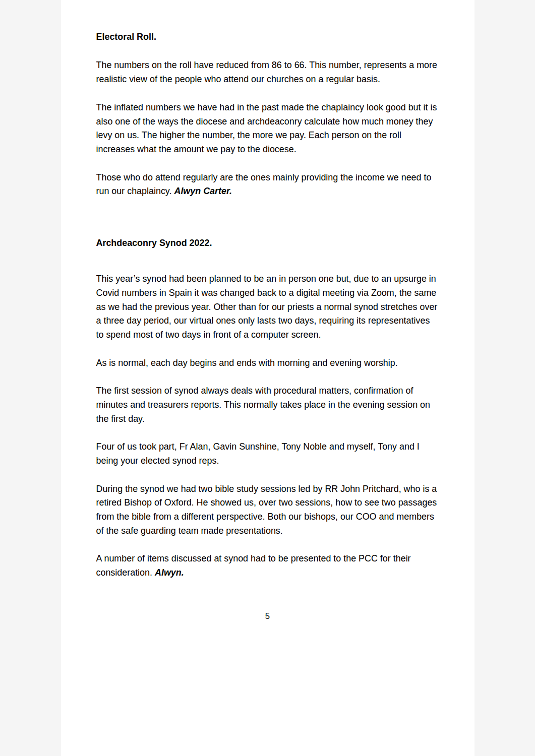Electoral Roll.
The numbers on the roll have reduced from 86 to 66. This number, represents a more realistic view of the people who attend our churches on a regular basis.
The inflated numbers we have had in the past made the chaplaincy look good but it is also one of the ways the diocese and archdeaconry calculate how much money they levy on us. The higher the number, the more we pay. Each person on the roll increases what the amount we pay to the diocese.
Those who do attend regularly are the ones mainly providing the income we need to run our chaplaincy. Alwyn Carter.
Archdeaconry Synod 2022.
This year’s synod had been planned to be an in person one but, due to an upsurge in Covid numbers in Spain it was changed back to a digital meeting via Zoom, the same as we had the previous year. Other than for our priests a normal synod stretches over a three day period, our virtual ones only lasts two days, requiring its representatives to spend most of two days in front of a computer screen.
As is normal, each day begins and ends with morning and evening worship.
The first session of synod always deals with procedural matters, confirmation of minutes and treasurers reports. This normally takes place in the evening session on the first day.
Four of us took part, Fr Alan, Gavin Sunshine, Tony Noble and myself, Tony and I being your elected synod reps.
During the synod we had two bible study sessions led by RR John Pritchard, who is a retired Bishop of Oxford. He showed us, over two sessions, how to see two passages from the bible from a different perspective. Both our bishops, our COO and members of the safe guarding team made presentations.
A number of items discussed at synod had to be presented to the PCC for their consideration. Alwyn.
5